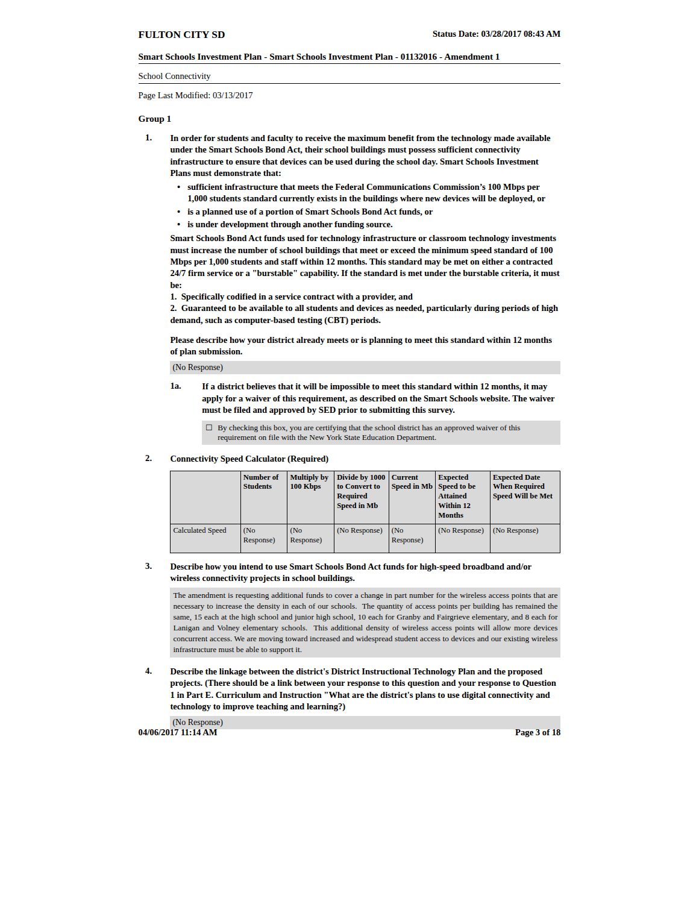FULTON CITY SD
Status Date: 03/28/2017 08:43 AM
Smart Schools Investment Plan - Smart Schools Investment Plan - 01132016 - Amendment 1
School Connectivity
Page Last Modified: 03/13/2017
Group 1
In order for students and faculty to receive the maximum benefit from the technology made available under the Smart Schools Bond Act, their school buildings must possess sufficient connectivity infrastructure to ensure that devices can be used during the school day. Smart Schools Investment Plans must demonstrate that:
sufficient infrastructure that meets the Federal Communications Commission’s 100 Mbps per 1,000 students standard currently exists in the buildings where new devices will be deployed, or
is a planned use of a portion of Smart Schools Bond Act funds, or
is under development through another funding source.
Smart Schools Bond Act funds used for technology infrastructure or classroom technology investments must increase the number of school buildings that meet or exceed the minimum speed standard of 100 Mbps per 1,000 students and staff within 12 months. This standard may be met on either a contracted 24/7 firm service or a "burstable" capability. If the standard is met under the burstable criteria, it must be:
1. Specifically codified in a service contract with a provider, and
2. Guaranteed to be available to all students and devices as needed, particularly during periods of high demand, such as computer-based testing (CBT) periods.
Please describe how your district already meets or is planning to meet this standard within 12 months of plan submission.
(No Response)
1a.
If a district believes that it will be impossible to meet this standard within 12 months, it may apply for a waiver of this requirement, as described on the Smart Schools website. The waiver must be filed and approved by SED prior to submitting this survey.
☐ By checking this box, you are certifying that the school district has an approved waiver of this requirement on file with the New York State Education Department.
Connectivity Speed Calculator (Required)
| | Number of Students | Multiply by 100 Kbps | Divide by 1000 to Convert to Required Speed in Mb | Current Speed in Mb | Expected Speed to be Attained Within 12 Months | Expected Date When Required Speed Will be Met |
| --- | --- | --- | --- | --- | --- | --- |
| Calculated Speed | (No Response) | (No Response) | (No Response) | (No Response) | (No Response) | (No Response) |
Describe how you intend to use Smart Schools Bond Act funds for high-speed broadband and/or wireless connectivity projects in school buildings.
The amendment is requesting additional funds to cover a change in part number for the wireless access points that are necessary to increase the density in each of our schools. The quantity of access points per building has remained the same, 15 each at the high school and junior high school, 10 each for Granby and Fairgrieve elementary, and 8 each for Lanigan and Volney elementary schools. This additional density of wireless access points will allow more devices concurrent access. We are moving toward increased and widespread student access to devices and our existing wireless infrastructure must be able to support it.
Describe the linkage between the district's District Instructional Technology Plan and the proposed projects. (There should be a link between your response to this question and your response to Question 1 in Part E. Curriculum and Instruction "What are the district's plans to use digital connectivity and technology to improve teaching and learning?)
(No Response)
04/06/2017 11:14 AM
Page 3 of 18